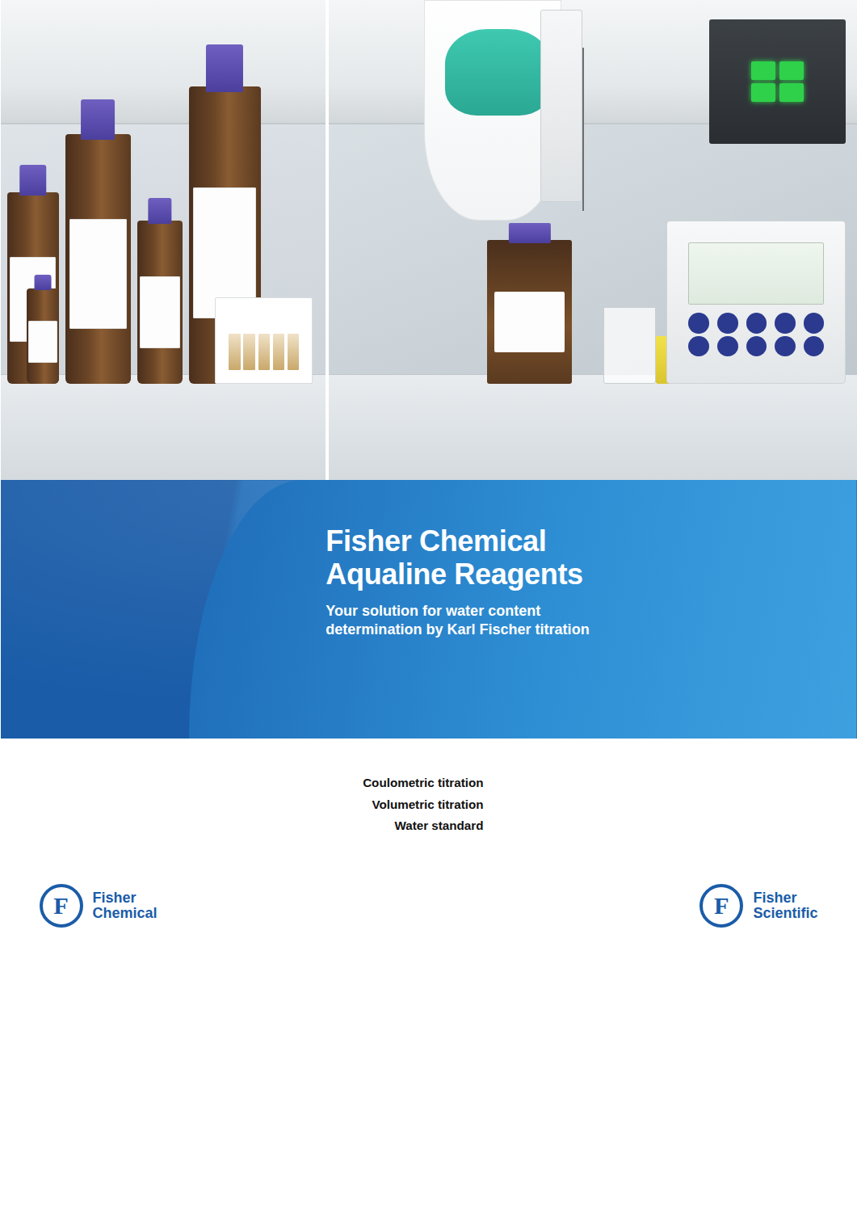F
F
F
F
Fisher Chemical
Aqualine Reagents
Your solution for water content
determination by Karl Fischer titration
Coulometric titration
Volumetric titration
Water standard
F
Fisher Chemical
F
Fisher Scientific